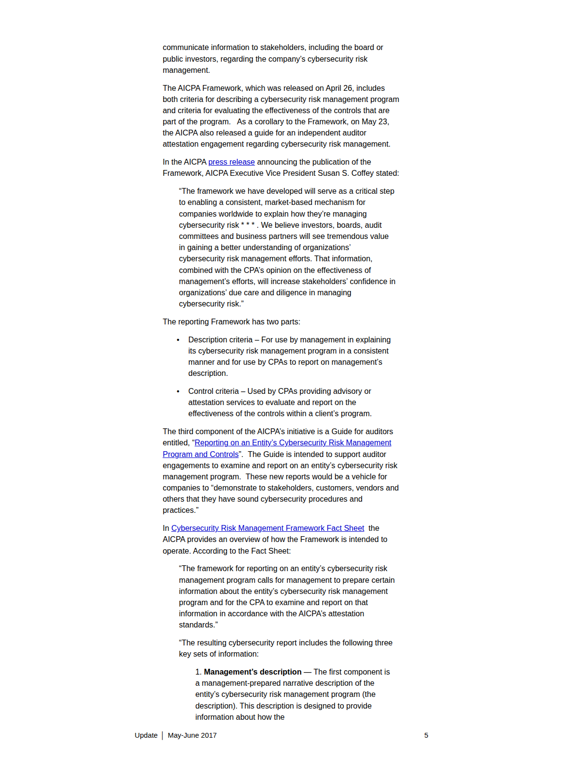communicate information to stakeholders, including the board or public investors, regarding the company’s cybersecurity risk management.
The AICPA Framework, which was released on April 26, includes both criteria for describing a cybersecurity risk management program and criteria for evaluating the effectiveness of the controls that are part of the program. As a corollary to the Framework, on May 23, the AICPA also released a guide for an independent auditor attestation engagement regarding cybersecurity risk management.
In the AICPA press release announcing the publication of the Framework, AICPA Executive Vice President Susan S. Coffey stated:
“The framework we have developed will serve as a critical step to enabling a consistent, market-based mechanism for companies worldwide to explain how they’re managing cybersecurity risk * * * . We believe investors, boards, audit committees and business partners will see tremendous value in gaining a better understanding of organizations’ cybersecurity risk management efforts. That information, combined with the CPA’s opinion on the effectiveness of management’s efforts, will increase stakeholders’ confidence in organizations’ due care and diligence in managing cybersecurity risk.”
The reporting Framework has two parts:
Description criteria – For use by management in explaining its cybersecurity risk management program in a consistent manner and for use by CPAs to report on management’s description.
Control criteria – Used by CPAs providing advisory or attestation services to evaluate and report on the effectiveness of the controls within a client’s program.
The third component of the AICPA’s initiative is a Guide for auditors entitled, “Reporting on an Entity’s Cybersecurity Risk Management Program and Controls”. The Guide is intended to support auditor engagements to examine and report on an entity’s cybersecurity risk management program. These new reports would be a vehicle for companies to “demonstrate to stakeholders, customers, vendors and others that they have sound cybersecurity procedures and practices.”
In Cybersecurity Risk Management Framework Fact Sheet the AICPA provides an overview of how the Framework is intended to operate. According to the Fact Sheet:
“The framework for reporting on an entity’s cybersecurity risk management program calls for management to prepare certain information about the entity’s cybersecurity risk management program and for the CPA to examine and report on that information in accordance with the AICPA’s attestation standards.”
“The resulting cybersecurity report includes the following three key sets of information:
1. Management’s description — The first component is a management-prepared narrative description of the entity’s cybersecurity risk management program (the description). This description is designed to provide information about how the
Update │ May-June 2017 5